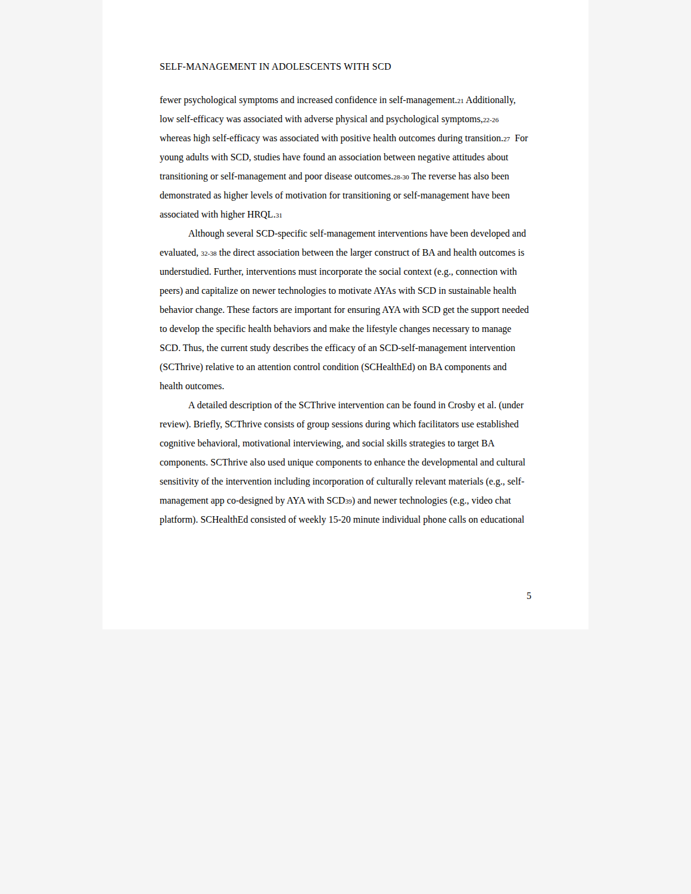SELF-MANAGEMENT IN ADOLESCENTS WITH SCD
fewer psychological symptoms and increased confidence in self-management.21 Additionally, low self-efficacy was associated with adverse physical and psychological symptoms,22-26 whereas high self-efficacy was associated with positive health outcomes during transition.27 For young adults with SCD, studies have found an association between negative attitudes about transitioning or self-management and poor disease outcomes.28-30 The reverse has also been demonstrated as higher levels of motivation for transitioning or self-management have been associated with higher HRQL.31
Although several SCD-specific self-management interventions have been developed and evaluated, 32-38 the direct association between the larger construct of BA and health outcomes is understudied. Further, interventions must incorporate the social context (e.g., connection with peers) and capitalize on newer technologies to motivate AYAs with SCD in sustainable health behavior change. These factors are important for ensuring AYA with SCD get the support needed to develop the specific health behaviors and make the lifestyle changes necessary to manage SCD. Thus, the current study describes the efficacy of an SCD-self-management intervention (SCThrive) relative to an attention control condition (SCHealthEd) on BA components and health outcomes.
A detailed description of the SCThrive intervention can be found in Crosby et al. (under review). Briefly, SCThrive consists of group sessions during which facilitators use established cognitive behavioral, motivational interviewing, and social skills strategies to target BA components. SCThrive also used unique components to enhance the developmental and cultural sensitivity of the intervention including incorporation of culturally relevant materials (e.g., self-management app co-designed by AYA with SCD39) and newer technologies (e.g., video chat platform). SCHealthEd consisted of weekly 15-20 minute individual phone calls on educational
5